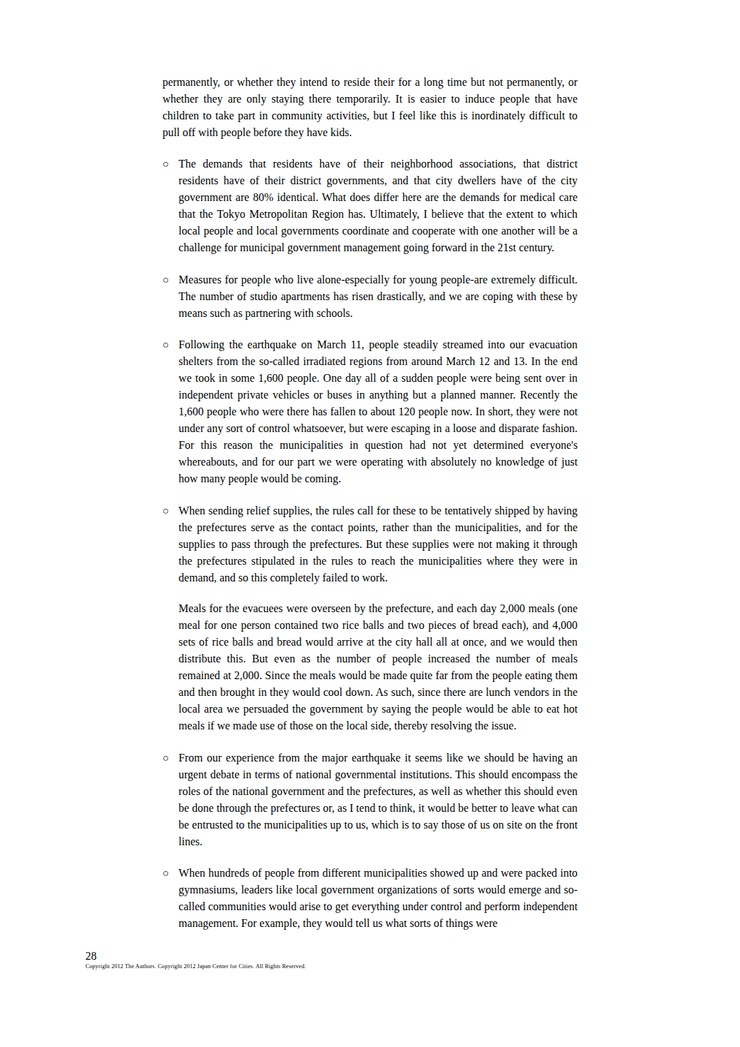permanently, or whether they intend to reside their for a long time but not permanently, or whether they are only staying there temporarily. It is easier to induce people that have children to take part in community activities, but I feel like this is inordinately difficult to pull off with people before they have kids.
The demands that residents have of their neighborhood associations, that district residents have of their district governments, and that city dwellers have of the city government are 80% identical. What does differ here are the demands for medical care that the Tokyo Metropolitan Region has. Ultimately, I believe that the extent to which local people and local governments coordinate and cooperate with one another will be a challenge for municipal government management going forward in the 21st century.
Measures for people who live alone-especially for young people-are extremely difficult. The number of studio apartments has risen drastically, and we are coping with these by means such as partnering with schools.
Following the earthquake on March 11, people steadily streamed into our evacuation shelters from the so-called irradiated regions from around March 12 and 13. In the end we took in some 1,600 people. One day all of a sudden people were being sent over in independent private vehicles or buses in anything but a planned manner. Recently the 1,600 people who were there has fallen to about 120 people now. In short, they were not under any sort of control whatsoever, but were escaping in a loose and disparate fashion. For this reason the municipalities in question had not yet determined everyone's whereabouts, and for our part we were operating with absolutely no knowledge of just how many people would be coming.
When sending relief supplies, the rules call for these to be tentatively shipped by having the prefectures serve as the contact points, rather than the municipalities, and for the supplies to pass through the prefectures. But these supplies were not making it through the prefectures stipulated in the rules to reach the municipalities where they were in demand, and so this completely failed to work.
Meals for the evacuees were overseen by the prefecture, and each day 2,000 meals (one meal for one person contained two rice balls and two pieces of bread each), and 4,000 sets of rice balls and bread would arrive at the city hall all at once, and we would then distribute this. But even as the number of people increased the number of meals remained at 2,000. Since the meals would be made quite far from the people eating them and then brought in they would cool down. As such, since there are lunch vendors in the local area we persuaded the government by saying the people would be able to eat hot meals if we made use of those on the local side, thereby resolving the issue.
From our experience from the major earthquake it seems like we should be having an urgent debate in terms of national governmental institutions. This should encompass the roles of the national government and the prefectures, as well as whether this should even be done through the prefectures or, as I tend to think, it would be better to leave what can be entrusted to the municipalities up to us, which is to say those of us on site on the front lines.
When hundreds of people from different municipalities showed up and were packed into gymnasiums, leaders like local government organizations of sorts would emerge and so-called communities would arise to get everything under control and perform independent management. For example, they would tell us what sorts of things were
28
Copyright 2012 The Authors. Copyright 2012 Japan Center for Cities. All Rights Reserved.